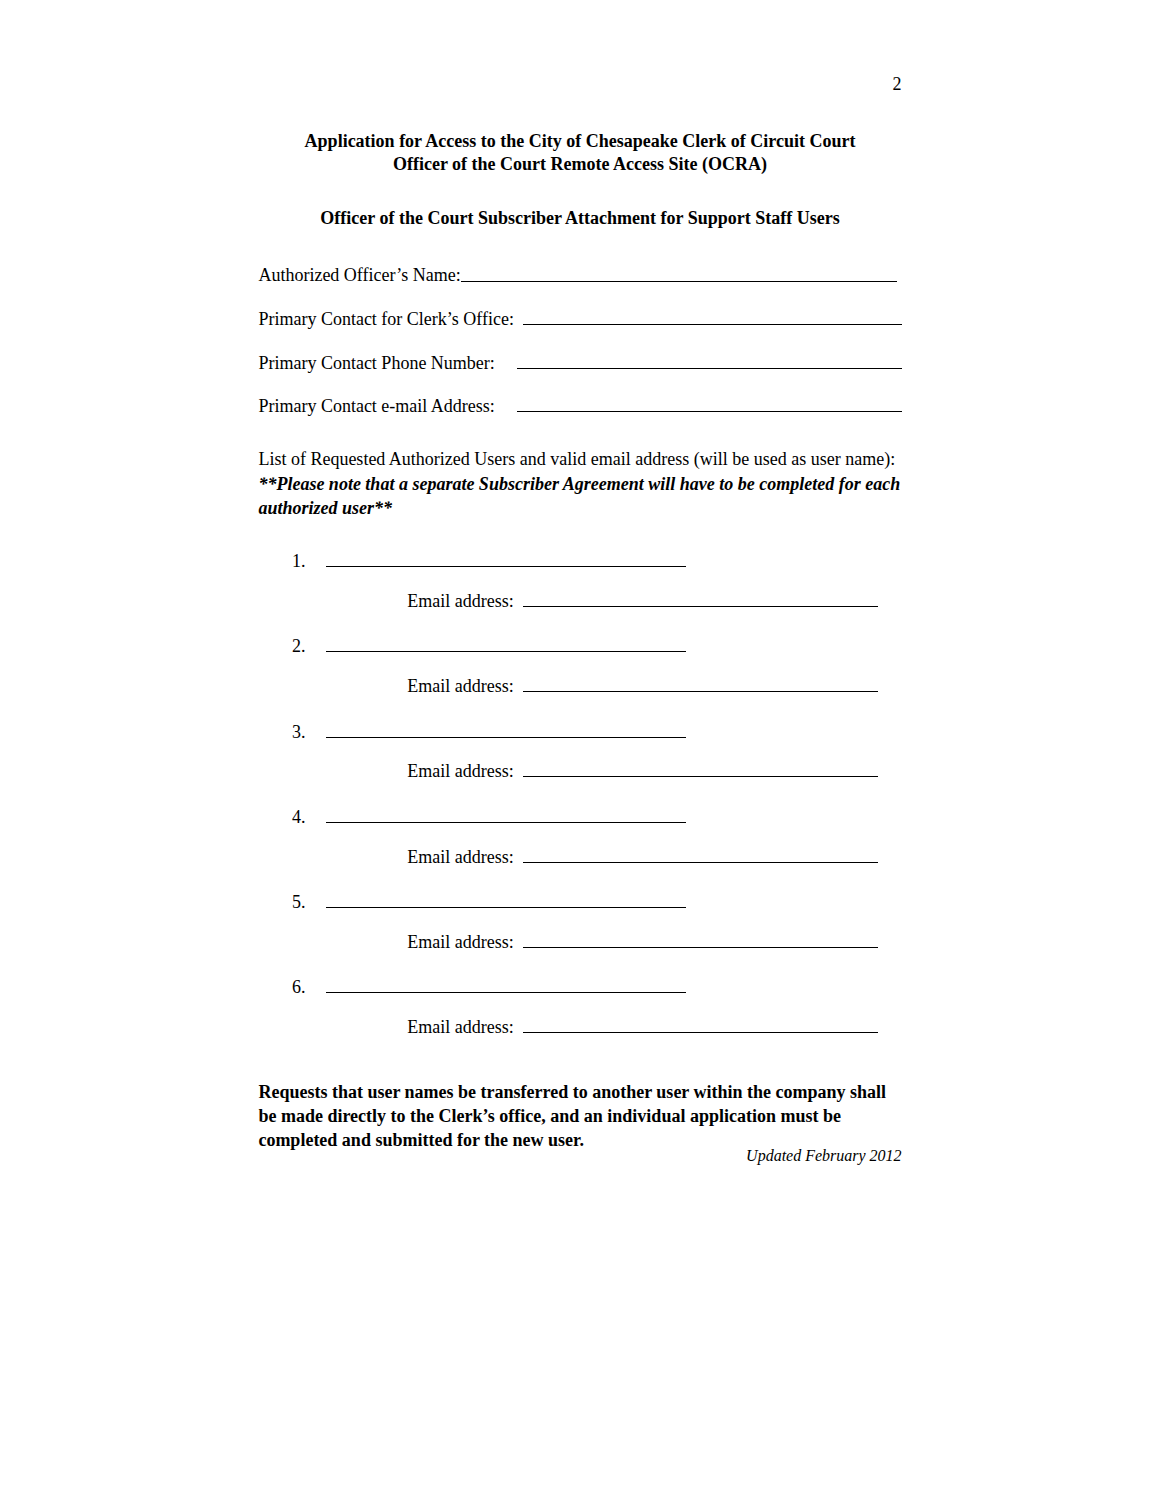2
Application for Access to the City of Chesapeake Clerk of Circuit Court
Officer of the Court Remote Access Site (OCRA)
Officer of the Court Subscriber Attachment for Support Staff Users
Authorized Officer’s Name:
Primary Contact for Clerk’s Office:
Primary Contact Phone Number:
Primary Contact e-mail Address:
List of Requested Authorized Users and valid email address (will be used as user name):
**Please note that a separate Subscriber Agreement will have to be completed for each authorized user**
Email address:
Email address:
Email address:
Email address:
Email address:
Email address:
Requests that user names be transferred to another user within the company shall be made directly to the Clerk’s office, and an individual application must be completed and submitted for the new user.
Updated February 2012